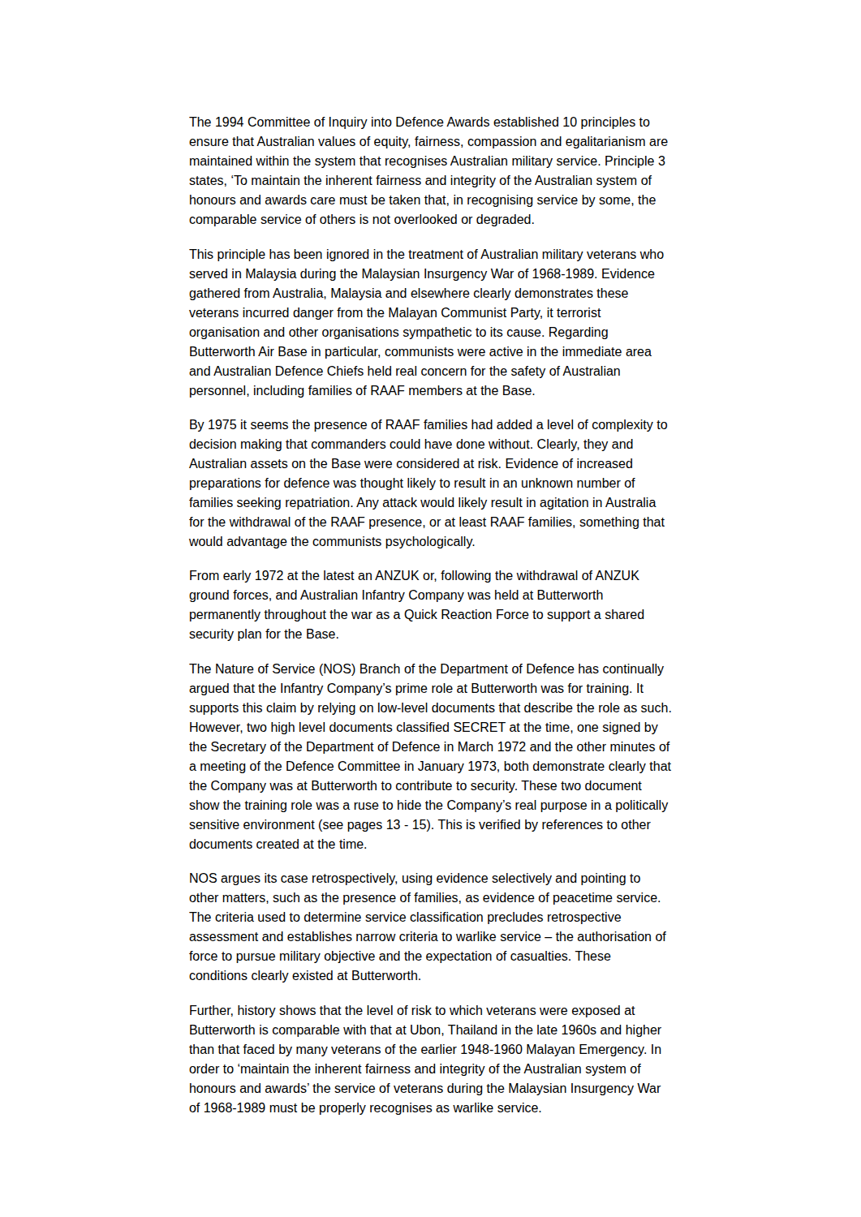The 1994 Committee of Inquiry into Defence Awards established 10 principles to ensure that Australian values of equity, fairness, compassion and egalitarianism are maintained within the system that recognises Australian military service. Principle 3 states, ‘To maintain the inherent fairness and integrity of the Australian system of honours and awards care must be taken that, in recognising service by some, the comparable service of others is not overlooked or degraded.
This principle has been ignored in the treatment of Australian military veterans who served in Malaysia during the Malaysian Insurgency War of 1968-1989. Evidence gathered from Australia, Malaysia and elsewhere clearly demonstrates these veterans incurred danger from the Malayan Communist Party, it terrorist organisation and other organisations sympathetic to its cause. Regarding Butterworth Air Base in particular, communists were active in the immediate area and Australian Defence Chiefs held real concern for the safety of Australian personnel, including families of RAAF members at the Base.
By 1975 it seems the presence of RAAF families had added a level of complexity to decision making that commanders could have done without. Clearly, they and Australian assets on the Base were considered at risk. Evidence of increased preparations for defence was thought likely to result in an unknown number of families seeking repatriation. Any attack would likely result in agitation in Australia for the withdrawal of the RAAF presence, or at least RAAF families, something that would advantage the communists psychologically.
From early 1972 at the latest an ANZUK or, following the withdrawal of ANZUK ground forces, and Australian Infantry Company was held at Butterworth permanently throughout the war as a Quick Reaction Force to support a shared security plan for the Base.
The Nature of Service (NOS) Branch of the Department of Defence has continually argued that the Infantry Company’s prime role at Butterworth was for training. It supports this claim by relying on low-level documents that describe the role as such. However, two high level documents classified SECRET at the time, one signed by the Secretary of the Department of Defence in March 1972 and the other minutes of a meeting of the Defence Committee in January 1973, both demonstrate clearly that the Company was at Butterworth to contribute to security. These two document show the training role was a ruse to hide the Company’s real purpose in a politically sensitive environment (see pages 13 - 15). This is verified by references to other documents created at the time.
NOS argues its case retrospectively, using evidence selectively and pointing to other matters, such as the presence of families, as evidence of peacetime service. The criteria used to determine service classification precludes retrospective assessment and establishes narrow criteria to warlike service – the authorisation of force to pursue military objective and the expectation of casualties. These conditions clearly existed at Butterworth.
Further, history shows that the level of risk to which veterans were exposed at Butterworth is comparable with that at Ubon, Thailand in the late 1960s and higher than that faced by many veterans of the earlier 1948-1960 Malayan Emergency. In order to ‘maintain the inherent fairness and integrity of the Australian system of honours and awards’ the service of veterans during the Malaysian Insurgency War of 1968-1989 must be properly recognises as warlike service.